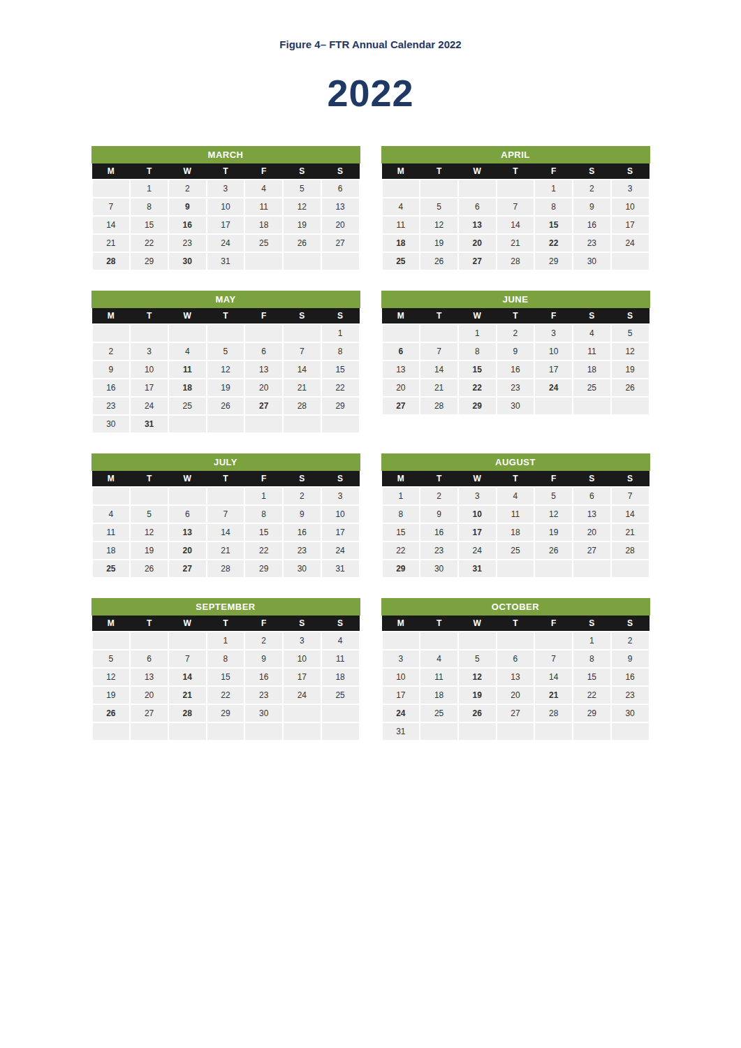Figure 4– FTR Annual Calendar 2022
2022
March
| M | T | W | T | F | S | S |
| --- | --- | --- | --- | --- | --- | --- |
| | 1 | 2 | 3 | 4 | 5 | 6 |
| 7 | 8 | 9 | 10 | 11 | 12 | 13 |
| 14 | 15 | 16 | 17 | 18 | 19 | 20 |
| 21 | 22 | 23 | 24 | 25 | 26 | 27 |
| 28 | 29 | 30 | 31 | | | |
April
| M | T | W | T | F | S | S |
| --- | --- | --- | --- | --- | --- | --- |
| | | | | 1 | 2 | 3 |
| 4 | 5 | 6 | 7 | 8 | 9 | 10 |
| 11 | 12 | 13 | 14 | 15 | 16 | 17 |
| 18 | 19 | 20 | 21 | 22 | 23 | 24 |
| 25 | 26 | 27 | 28 | 29 | 30 | |
May
| M | T | W | T | F | S | S |
| --- | --- | --- | --- | --- | --- | --- |
| | | | | | | 1 |
| 2 | 3 | 4 | 5 | 6 | 7 | 8 |
| 9 | 10 | 11 | 12 | 13 | 14 | 15 |
| 16 | 17 | 18 | 19 | 20 | 21 | 22 |
| 23 | 24 | 25 | 26 | 27 | 28 | 29 |
| 30 | 31 | | | | | |
June
| M | T | W | T | F | S | S |
| --- | --- | --- | --- | --- | --- | --- |
| | | 1 | 2 | 3 | 4 | 5 |
| 6 | 7 | 8 | 9 | 10 | 11 | 12 |
| 13 | 14 | 15 | 16 | 17 | 18 | 19 |
| 20 | 21 | 22 | 23 | 24 | 25 | 26 |
| 27 | 28 | 29 | 30 | | | |
July
| M | T | W | T | F | S | S |
| --- | --- | --- | --- | --- | --- | --- |
| | | | | 1 | 2 | 3 |
| 4 | 5 | 6 | 7 | 8 | 9 | 10 |
| 11 | 12 | 13 | 14 | 15 | 16 | 17 |
| 18 | 19 | 20 | 21 | 22 | 23 | 24 |
| 25 | 26 | 27 | 28 | 29 | 30 | 31 |
August
| M | T | W | T | F | S | S |
| --- | --- | --- | --- | --- | --- | --- |
| 1 | 2 | 3 | 4 | 5 | 6 | 7 |
| 8 | 9 | 10 | 11 | 12 | 13 | 14 |
| 15 | 16 | 17 | 18 | 19 | 20 | 21 |
| 22 | 23 | 24 | 25 | 26 | 27 | 28 |
| 29 | 30 | 31 | | | | |
September
| M | T | W | T | F | S | S |
| --- | --- | --- | --- | --- | --- | --- |
| | | | 1 | 2 | 3 | 4 |
| 5 | 6 | 7 | 8 | 9 | 10 | 11 |
| 12 | 13 | 14 | 15 | 16 | 17 | 18 |
| 19 | 20 | 21 | 22 | 23 | 24 | 25 |
| 26 | 27 | 28 | 29 | 30 | | |
October
| M | T | W | T | F | S | S |
| --- | --- | --- | --- | --- | --- | --- |
| | | | | | 1 | 2 |
| 3 | 4 | 5 | 6 | 7 | 8 | 9 |
| 10 | 11 | 12 | 13 | 14 | 15 | 16 |
| 17 | 18 | 19 | 20 | 21 | 22 | 23 |
| 24 | 25 | 26 | 27 | 28 | 29 | 30 |
| 31 | | | | | | |